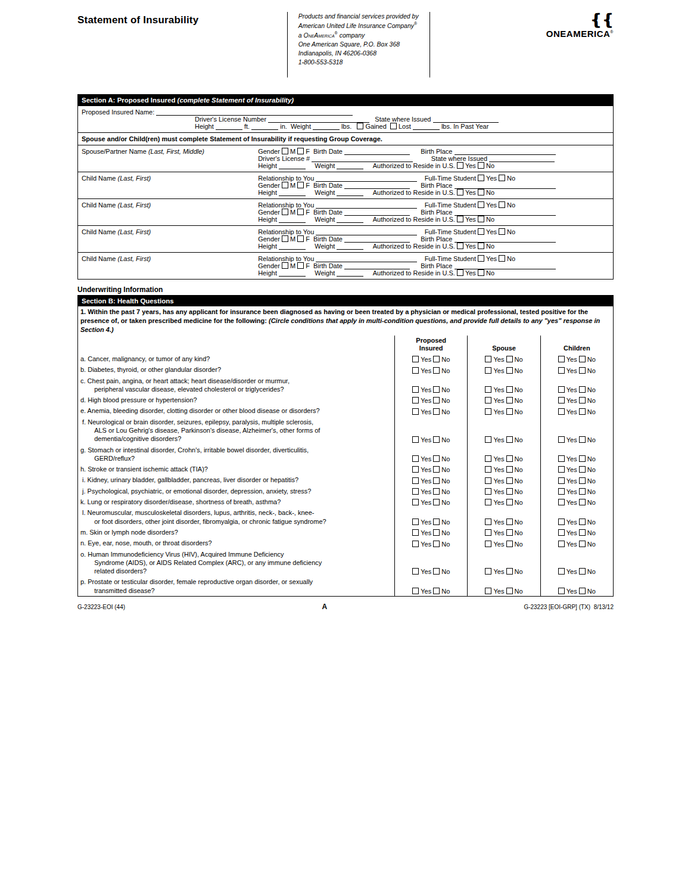Statement of Insurability
Products and financial services provided by
American United Life Insurance Company®
a OneAmerica® company
One American Square, P.O. Box 368
Indianapolis, IN 46206-0368
1-800-553-5318
❴❴
ONEAMERICA®
Section A: Proposed Insured (complete Statement of Insurability)
| Proposed Insured Name: Driver's License Number State where Issued Height ft. in. Weight lbs. Gained Lost lbs. In Past Year |
| Spouse and/or Child(ren) must complete Statement of Insurability if requesting Group Coverage. |
| Spouse/Partner Name (Last, First, Middle) | Gender M F Birth Date Birth Place Driver's License # State where Issued Height Weight Authorized to Reside in U.S. Yes No |
| Child Name (Last, First) | Relationship to You Full-Time Student Yes No Gender M F Birth Date Birth Place Height Weight Authorized to Reside in U.S. Yes No |
| Child Name (Last, First) | Relationship to You Full-Time Student Yes No Gender M F Birth Date Birth Place Height Weight Authorized to Reside in U.S. Yes No |
| Child Name (Last, First) | Relationship to You Full-Time Student Yes No Gender M F Birth Date Birth Place Height Weight Authorized to Reside in U.S. Yes No |
| Child Name (Last, First) | Relationship to You Full-Time Student Yes No Gender M F Birth Date Birth Place Height Weight Authorized to Reside in U.S. Yes No |
Underwriting Information
Section B: Health Questions
| 1. Within the past 7 years, has any applicant for insurance been diagnosed as having or been treated by a physician or medical professional, tested positive for the presence of, or taken prescribed medicine for the following: (Circle conditions that apply in multi-condition questions, and provide full details to any "yes" response in Section 4.) |
| | Proposed Insured | Spouse | Children |
| a. Cancer, malignancy, or tumor of any kind? | Yes No | Yes No | Yes No |
| b. Diabetes, thyroid, or other glandular disorder? | Yes No | Yes No | Yes No |
| c. Chest pain, angina, or heart attack; heart disease/disorder or murmur, peripheral vascular disease, elevated cholesterol or triglycerides? | Yes No | Yes No | Yes No |
| d. High blood pressure or hypertension? | Yes No | Yes No | Yes No |
| e. Anemia, bleeding disorder, clotting disorder or other blood disease or disorders? | Yes No | Yes No | Yes No |
| f. Neurological or brain disorder, seizures, epilepsy, paralysis, multiple sclerosis, ALS or Lou Gehrig's disease, Parkinson's disease, Alzheimer's, other forms of dementia/cognitive disorders? | Yes No | Yes No | Yes No |
| g. Stomach or intestinal disorder, Crohn's, irritable bowel disorder, diverticulitis, GERD/reflux? | Yes No | Yes No | Yes No |
| h. Stroke or transient ischemic attack (TIA)? | Yes No | Yes No | Yes No |
| i. Kidney, urinary bladder, gallbladder, pancreas, liver disorder or hepatitis? | Yes No | Yes No | Yes No |
| j. Psychological, psychiatric, or emotional disorder, depression, anxiety, stress? | Yes No | Yes No | Yes No |
| k. Lung or respiratory disorder/disease, shortness of breath, asthma? | Yes No | Yes No | Yes No |
| l. Neuromuscular, musculoskeletal disorders, lupus, arthritis, neck-, back-, knee- or foot disorders, other joint disorder, fibromyalgia, or chronic fatigue syndrome? | Yes No | Yes No | Yes No |
| m. Skin or lymph node disorders? | Yes No | Yes No | Yes No |
| n. Eye, ear, nose, mouth, or throat disorders? | Yes No | Yes No | Yes No |
| o. Human Immunodeficiency Virus (HIV), Acquired Immune Deficiency Syndrome (AIDS), or AIDS Related Complex (ARC), or any immune deficiency related disorders? | Yes No | Yes No | Yes No |
| p. Prostate or testicular disorder, female reproductive organ disorder, or sexually transmitted disease? | Yes No | Yes No | Yes No |
G-23223-EOI (44)
A
G-23223 [EOI-GRP] (TX) 8/13/12